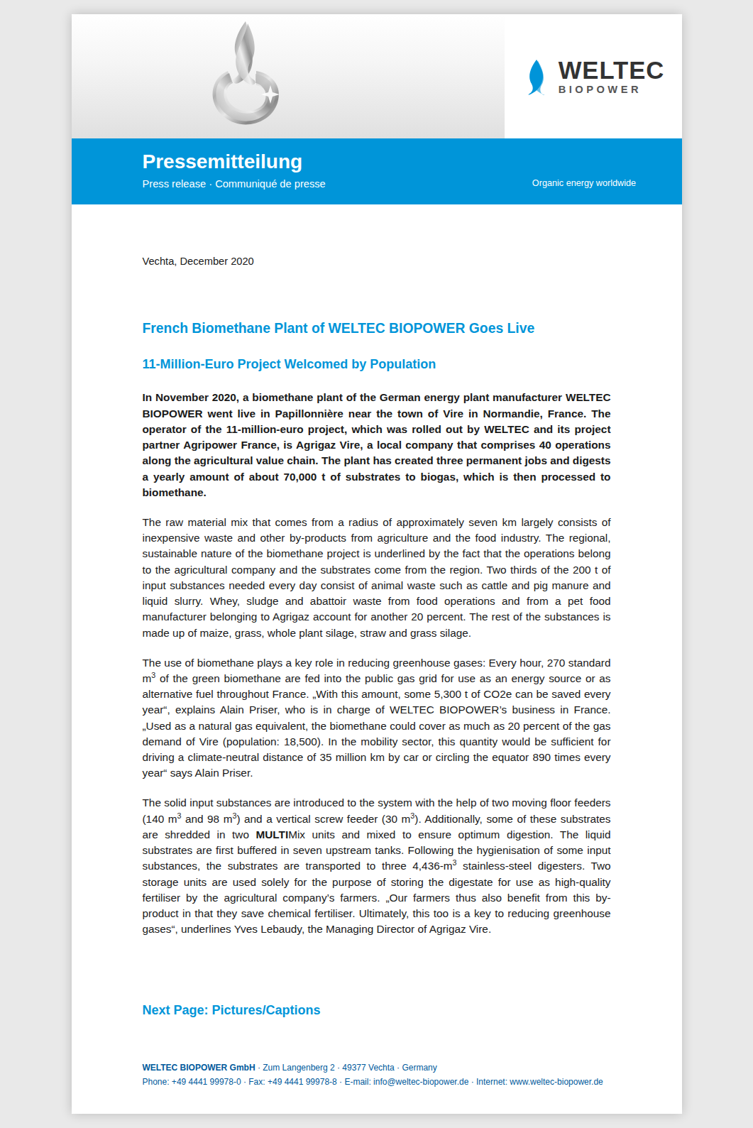WELTEC
BIOPOWER
Pressemitteilung
Press release · Communiqué de presse
Organic energy worldwide
Vechta, December 2020
French Biomethane Plant of WELTEC BIOPOWER Goes Live
11-Million-Euro Project Welcomed by Population
In November 2020, a biomethane plant of the German energy plant manufacturer WELTEC BIOPOWER went live in Papillonnière near the town of Vire in Normandie, France. The operator of the 11-million-euro project, which was rolled out by WELTEC and its project partner Agripower France, is Agrigaz Vire, a local company that comprises 40 operations along the agricultural value chain. The plant has created three permanent jobs and digests a yearly amount of about 70,000 t of substrates to biogas, which is then processed to biomethane.
The raw material mix that comes from a radius of approximately seven km largely consists of inexpensive waste and other by-products from agriculture and the food industry. The regional, sustainable nature of the biomethane project is underlined by the fact that the operations belong to the agricultural company and the substrates come from the region. Two thirds of the 200 t of input substances needed every day consist of animal waste such as cattle and pig manure and liquid slurry. Whey, sludge and abattoir waste from food operations and from a pet food manufacturer belonging to Agrigaz account for another 20 percent. The rest of the substances is made up of maize, grass, whole plant silage, straw and grass silage.
The use of biomethane plays a key role in reducing greenhouse gases: Every hour, 270 standard m3 of the green biomethane are fed into the public gas grid for use as an energy source or as alternative fuel throughout France. „With this amount, some 5,300 t of CO2e can be saved every year“, explains Alain Priser, who is in charge of WELTEC BIOPOWER’s business in France. „Used as a natural gas equivalent, the biomethane could cover as much as 20 percent of the gas demand of Vire (population: 18,500). In the mobility sector, this quantity would be sufficient for driving a climate-neutral distance of 35 million km by car or circling the equator 890 times every year“ says Alain Priser.
The solid input substances are introduced to the system with the help of two moving floor feeders (140 m3 and 98 m3) and a vertical screw feeder (30 m3). Additionally, some of these substrates are shredded in two MULTIMix units and mixed to ensure optimum digestion. The liquid substrates are first buffered in seven upstream tanks. Following the hygienisation of some input substances, the substrates are transported to three 4,436-m3 stainless-steel digesters. Two storage units are used solely for the purpose of storing the digestate for use as high-quality fertiliser by the agricultural company’s farmers. „Our farmers thus also benefit from this by-product in that they save chemical fertiliser. Ultimately, this too is a key to reducing greenhouse gases“, underlines Yves Lebaudy, the Managing Director of Agrigaz Vire.
Next Page: Pictures/Captions
WELTEC BIOPOWER GmbH · Zum Langenberg 2 · 49377 Vechta · Germany
Phone: +49 4441 99978-0 · Fax: +49 4441 99978-8 · E-mail: info@weltec-biopower.de · Internet: www.weltec-biopower.de